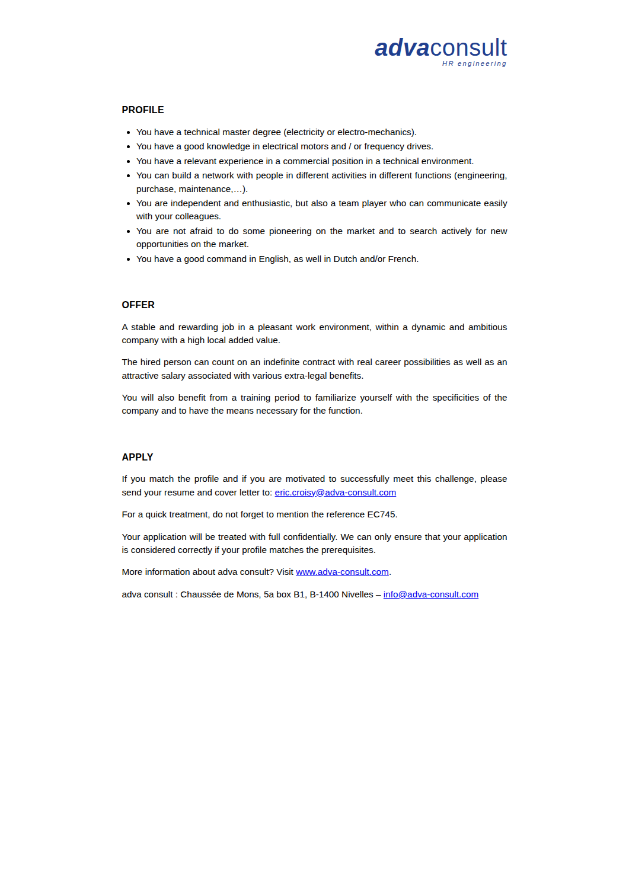adva consult
HR engineering
PROFILE
You have a technical master degree (electricity or electro-mechanics).
You have a good knowledge in electrical motors and / or frequency drives.
You have a relevant experience in a commercial position in a technical environment.
You can build a network with people in different activities in different functions (engineering, purchase, maintenance,…).
You are independent and enthusiastic, but also a team player who can communicate easily with your colleagues.
You are not afraid to do some pioneering on the market and to search actively for new opportunities on the market.
You have a good command in English, as well in Dutch and/or French.
OFFER
A stable and rewarding job in a pleasant work environment, within a dynamic and ambitious company with a high local added value.
The hired person can count on an indefinite contract with real career possibilities as well as an attractive salary associated with various extra-legal benefits.
You will also benefit from a training period to familiarize yourself with the specificities of the company and to have the means necessary for the function.
APPLY
If you match the profile and if you are motivated to successfully meet this challenge, please send your resume and cover letter to: eric.croisy@adva-consult.com
For a quick treatment, do not forget to mention the reference EC745.
Your application will be treated with full confidentially. We can only ensure that your application is considered correctly if your profile matches the prerequisites.
More information about adva consult? Visit www.adva-consult.com.
adva consult : Chaussée de Mons, 5a box B1, B-1400 Nivelles – info@adva-consult.com